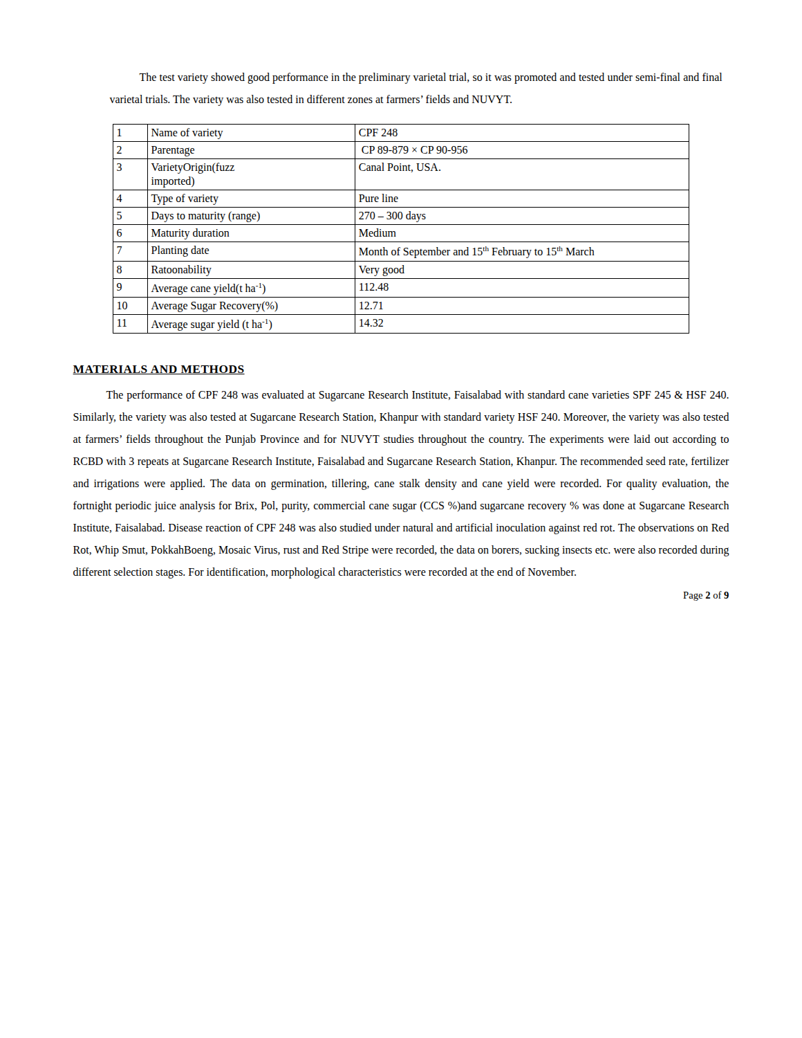The test variety showed good performance in the preliminary varietal trial, so it was promoted and tested under semi-final and final varietal trials. The variety was also tested in different zones at farmers’ fields and NUVYT.
| 1 | Name of variety | CPF 248 |
| 2 | Parentage | CP 89-879 × CP 90-956 |
| 3 | Variety Origin (fuzz imported) | Canal Point, USA. |
| 4 | Type of variety | Pure line |
| 5 | Days to maturity (range) | 270 – 300 days |
| 6 | Maturity duration | Medium |
| 7 | Planting date | Month of September and 15 th February to 15 th March |
| 8 | Ratoonability | Very good |
| 9 | Average cane yield(t ha -1 ) | 112.48 |
| 10 | Average Sugar Recovery(%) | 12.71 |
| 11 | Average sugar yield (t ha -1 ) | 14.32 |
MATERIALS AND METHODS
The performance of CPF 248 was evaluated at Sugarcane Research Institute, Faisalabad with standard cane varieties SPF 245 & HSF 240. Similarly, the variety was also tested at Sugarcane Research Station, Khanpur with standard variety HSF 240. Moreover, the variety was also tested at farmers’ fields throughout the Punjab Province and for NUVYT studies throughout the country. The experiments were laid out according to RCBD with 3 repeats at Sugarcane Research Institute, Faisalabad and Sugarcane Research Station, Khanpur. The recommended seed rate, fertilizer and irrigations were applied. The data on germination, tillering, cane stalk density and cane yield were recorded. For quality evaluation, the fortnight periodic juice analysis for Brix, Pol, purity, commercial cane sugar (CCS %)and sugarcane recovery % was done at Sugarcane Research Institute, Faisalabad. Disease reaction of CPF 248 was also studied under natural and artificial inoculation against red rot. The observations on Red Rot, Whip Smut, PokkahBoeng, Mosaic Virus, rust and Red Stripe were recorded, the data on borers, sucking insects etc. were also recorded during different selection stages. For identification, morphological characteristics were recorded at the end of November.
Page 2 of 9